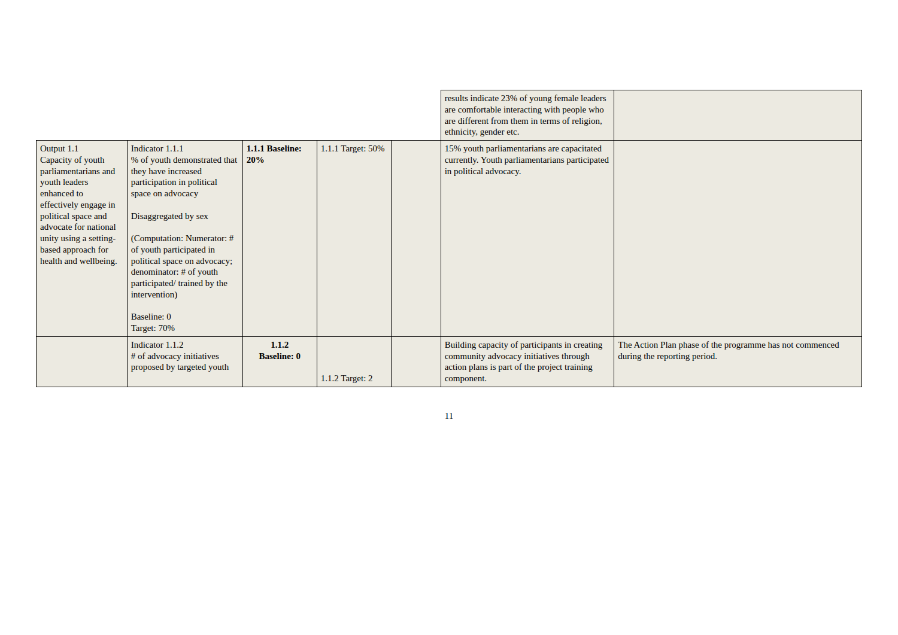| | | | | | results indicate 23% of young female leaders are comfortable interacting with people who are different from them in terms of religion, ethnicity, gender etc. | |
| Output 1.1 Capacity of youth parliamentarians and youth leaders enhanced to effectively engage in political space and advocate for national unity using a setting-based approach for health and wellbeing. | Indicator 1.1.1 % of youth demonstrated that they have increased participation in political space on advocacy Disaggregated by sex (Computation: Numerator: # of youth participated in political space on advocacy; denominator: # of youth participated/ trained by the intervention) Baseline: 0 Target: 70% | 1.1.1 Baseline: 20% | 1.1.1 Target: 50% | | 15% youth parliamentarians are capacitated currently. Youth parliamentarians participated in political advocacy. | |
| | Indicator 1.1.2 # of advocacy initiatives proposed by targeted youth | 1.1.2 Baseline: 0 | 1.1.2 Target: 2 | | Building capacity of participants in creating community advocacy initiatives through action plans is part of the project training component. | The Action Plan phase of the programme has not commenced during the reporting period. |
11